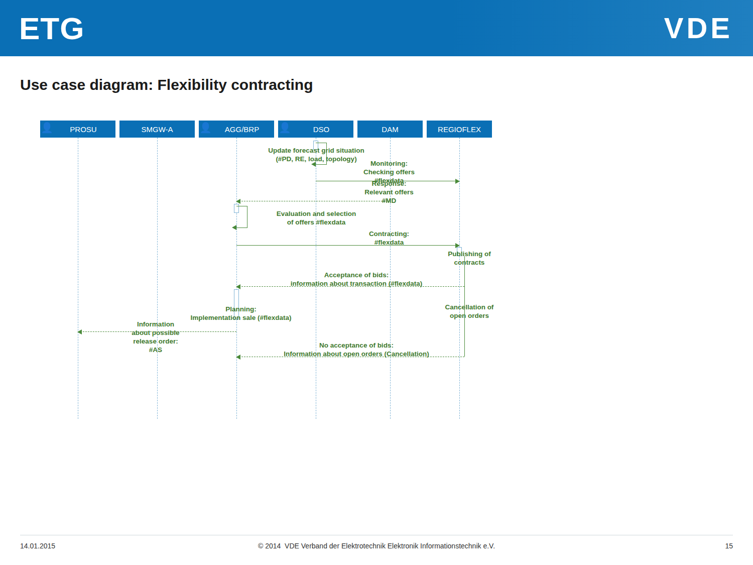ETG
VDE
Use case diagram: Flexibility contracting
👤PROSU
SMGW-A
👤AGG/BRP
👤DSO
DAM
REGIOFLEX
Update forecast grid situation
(#PD, RE, load, topology)
Monitoring:
Checking offers
#flexdata
Response:
Relevant offers
#MD
Evaluation and selection
of offers #flexdata
Contracting:
#flexdata
Publishing of
contracts
Acceptance of bids:
information about transaction (#flexdata)
Planning:
Implementation sale (#flexdata)
Cancellation of
open orders
Information
about possible
release order:
#AS
No acceptance of bids:
Information about open orders (Cancellation)
14.01.2015
© 2014 VDE Verband der Elektrotechnik Elektronik Informationstechnik e.V.
15